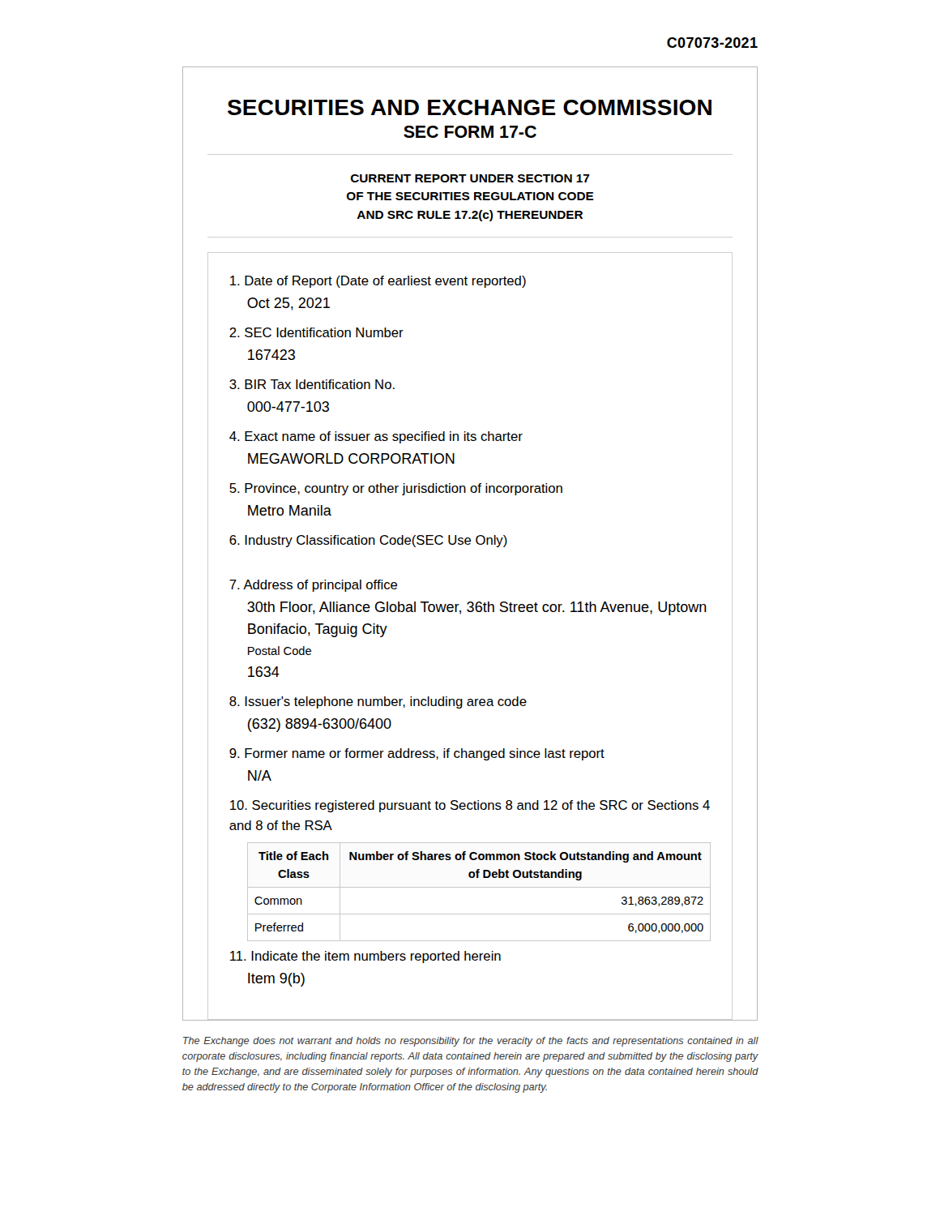C07073-2021
SECURITIES AND EXCHANGE COMMISSION
SEC FORM 17-C
CURRENT REPORT UNDER SECTION 17
OF THE SECURITIES REGULATION CODE
AND SRC RULE 17.2(c) THEREUNDER
Date of Report (Date of earliest event reported) Oct 25, 2021
SEC Identification Number 167423
BIR Tax Identification No. 000-477-103
Exact name of issuer as specified in its charter MEGAWORLD CORPORATION
Province, country or other jurisdiction of incorporation Metro Manila
Industry Classification Code(SEC Use Only)
Address of principal office 30th Floor, Alliance Global Tower, 36th Street cor. 11th Avenue, Uptown Bonifacio, Taguig City Postal Code 1634
Issuer's telephone number, including area code (632) 8894-6300/6400
Former name or former address, if changed since last report N/A
Securities registered pursuant to Sections 8 and 12 of the SRC or Sections 4 and 8 of the RSA
| Title of Each Class | Number of Shares of Common Stock Outstanding and Amount of Debt Outstanding |
| --- | --- |
| Common | 31,863,289,872 |
| Preferred | 6,000,000,000 |
Indicate the item numbers reported herein Item 9(b)
The Exchange does not warrant and holds no responsibility for the veracity of the facts and representations contained in all corporate disclosures, including financial reports. All data contained herein are prepared and submitted by the disclosing party to the Exchange, and are disseminated solely for purposes of information. Any questions on the data contained herein should be addressed directly to the Corporate Information Officer of the disclosing party.